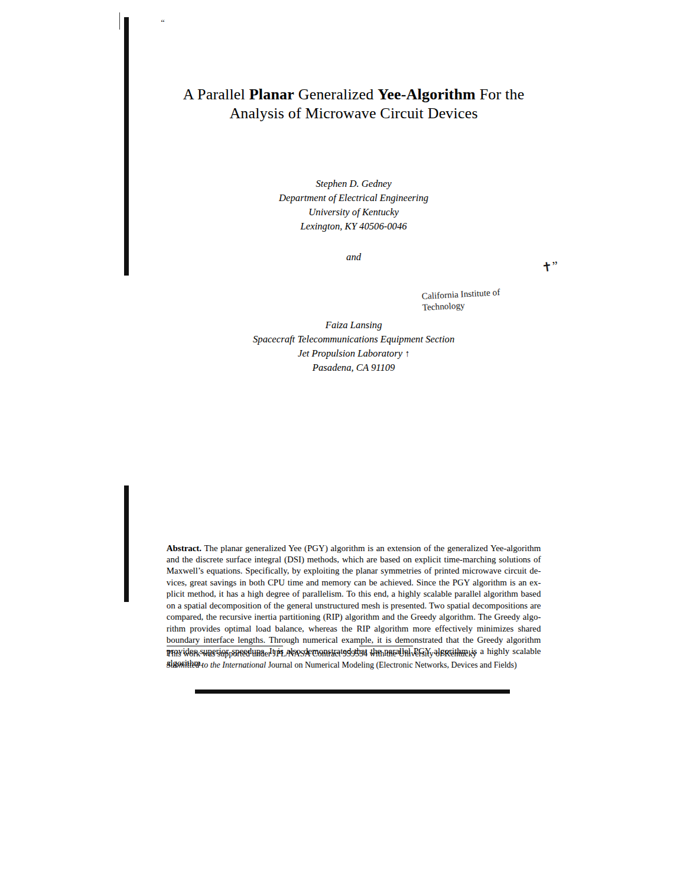“
A Parallel Planar Generalized Yee-Algorithm For the
Analysis of Microwave Circuit Devices
Stephen D. Gedney
Department of Electrical Engineering
University of Kentucky
Lexington, KY 40506-0046
and
Faiza Lansing
Spacecraft Telecommunications Equipment Section
Jet Propulsion Laboratory ↑
Pasadena, CA 91109
✝”
California Institute of
Technology
Abstract. The planar generalized Yee (PGY) algorithm is an extension of the generalized Yee-algorithm and the discrete surface integral (DSI) methods, which are based on explicit time-marching solutions of Maxwell’s equations. Specifically, by exploiting the planar symmetries of printed microwave circuit devices, great savings in both CPU time and memory can be achieved. Since the PGY algorithm is an explicit method, it has a high degree of parallelism. To this end, a highly scalable parallel algorithm based on a spatial decomposition of the general unstructured mesh is presented. Two spatial decompositions are compared, the recursive inertia partitioning (RIP) algorithm and the Greedy algorithm. The Greedy algorithm provides optimal load balance, whereas the RIP algorithm more effectively minimizes shared boundary interface lengths. Through numerical example, it is demonstrated that the Greedy algorithm provides superior speedups. It is also demonstrated that the parallel PGY algorithm is a highly scalable algorithm.
This work was supported under JPL/NASA Contract 959534 with the University of Kentucky
Submitted to the International Journal on Numerical Modeling (Electronic Networks, Devices and Fields)